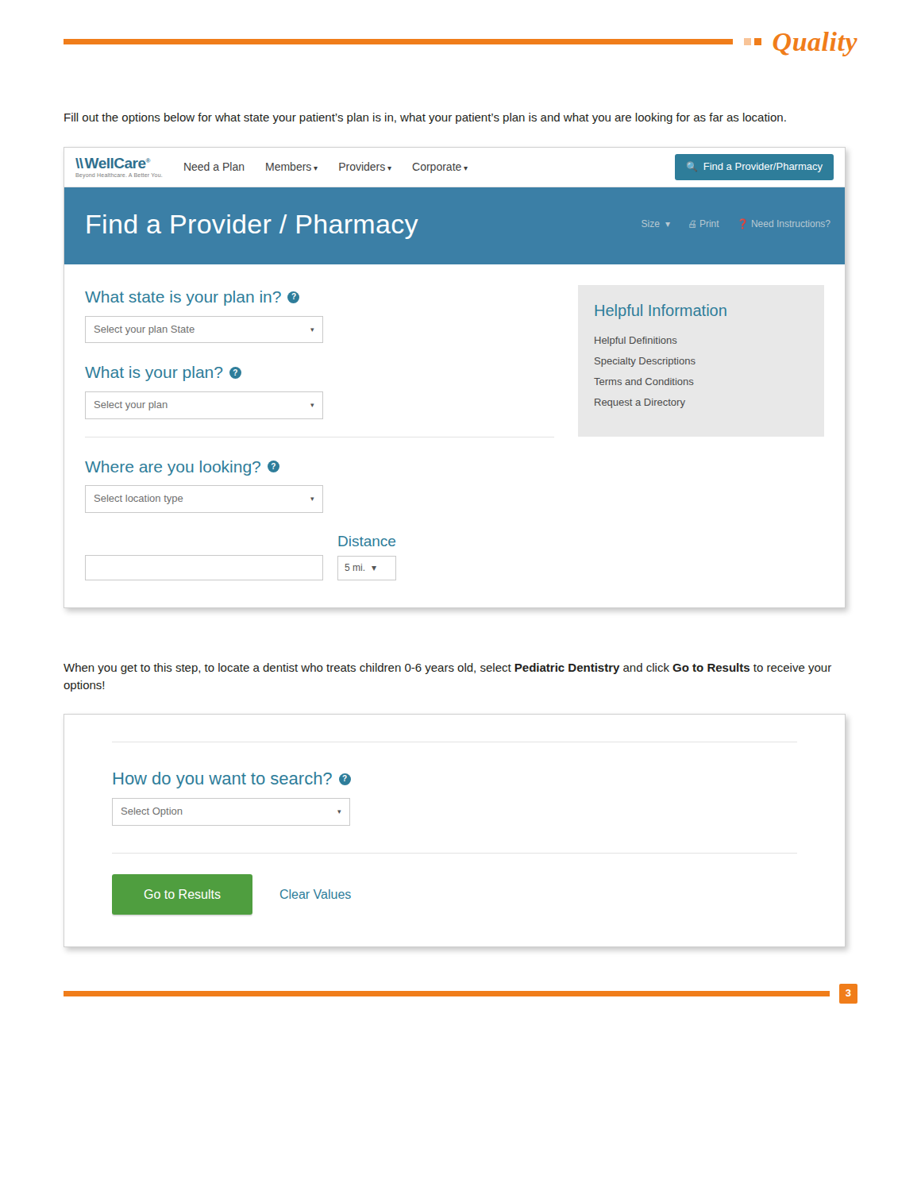Quality
Fill out the options below for what state your patient’s plan is in, what your patient’s plan is and what you are looking for as far as location.
WellCare® Beyond Healthcare. A Better You.
Need a Plan Members Providers Corporate
🔍 Find a Provider/Pharmacy
Size ▾ 🖨 Print ❓ Need Instructions?
Find a Provider / Pharmacy
What state is your plan in? ?
Select your plan State▾
What is your plan? ?
Select your plan▾
Where are you looking? ?
Select location type▾
Distance
5 mi.▾
Helpful Information
Helpful Definitions
Specialty Descriptions
Terms and Conditions
Request a Directory
When you get to this step, to locate a dentist who treats children 0-6 years old, select Pediatric Dentistry and click Go to Results to receive your options!
How do you want to search? ?
Select Option▾
Go to Results
Clear Values
3